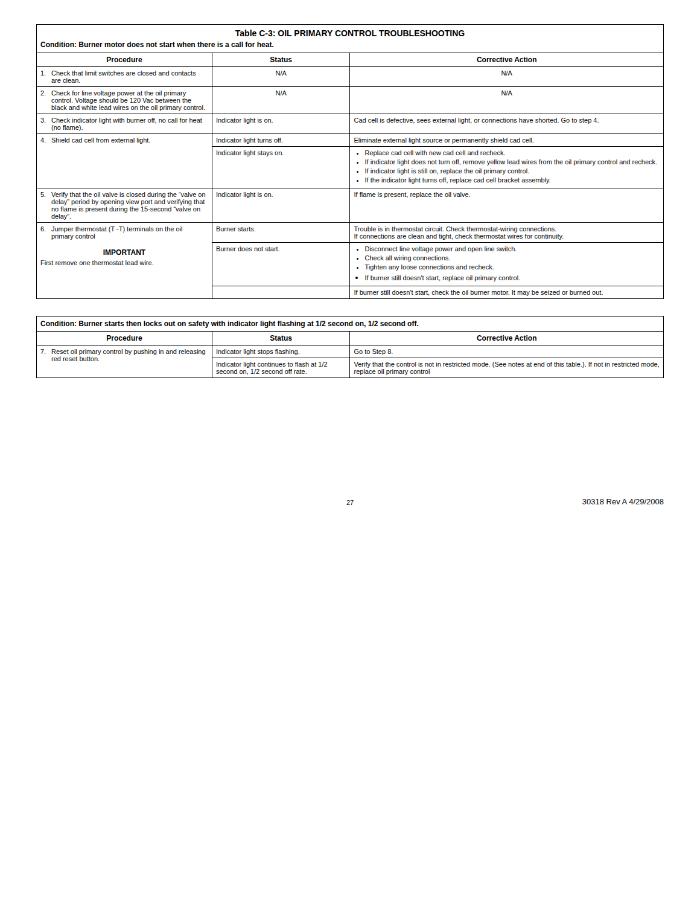| Table C-3: OIL PRIMARY CONTROL TROUBLESHOOTING |
| Condition: Burner motor does not start when there is a call for heat. |
| Procedure | Status | Corrective Action |
| 1. Check that limit switches are closed and contacts are clean. | N/A | N/A |
| 2. Check for line voltage power at the oil primary control. Voltage should be 120 Vac between the black and white lead wires on the oil primary control. | N/A | N/A |
| 3. Check indicator light with burner off, no call for heat (no flame). | Indicator light is on. | Cad cell is defective, sees external light, or connections have shorted. Go to step 4. |
| 4. Shield cad cell from external light. | Indicator light turns off. | Eliminate external light source or permanently shield cad cell. |
| Indicator light stays on. | Replace cad cell with new cad cell and recheck. If indicator light does not turn off, remove yellow lead wires from the oil primary control and recheck. If indicator light is still on, replace the oil primary control. If the indicator light turns off, replace cad cell bracket assembly. |
| 5. Verify that the oil valve is closed during the “valve on delay” period by opening view port and verifying that no flame is present during the 15-second “valve on delay”. | Indicator light is on. | If flame is present, replace the oil valve. |
| 6. Jumper thermostat (T -T) terminals on the oil primary control IMPORTANT First remove one thermostat lead wire. | Burner starts. | Trouble is in thermostat circuit. Check thermostat-wiring connections. If connections are clean and tight, check thermostat wires for continuity. |
| Burner does not start. | Disconnect line voltage power and open line switch. Check all wiring connections. Tighten any loose connections and recheck. If burner still doesn't start, replace oil primary control. |
| | If burner still doesn't start, check the oil burner motor. It may be seized or burned out. |
| Condition: Burner starts then locks out on safety with indicator light flashing at 1/2 second on, 1/2 second off. |
| Procedure | Status | Corrective Action |
| 7. Reset oil primary control by pushing in and releasing red reset button. | Indicator light stops flashing. | Go to Step 8. |
| Indicator light continues to flash at 1/2 second on, 1/2 second off rate. | Verify that the control is not in restricted mode. (See notes at end of this table.). If not in restricted mode, replace oil primary control |
27
30318 Rev A 4/29/2008